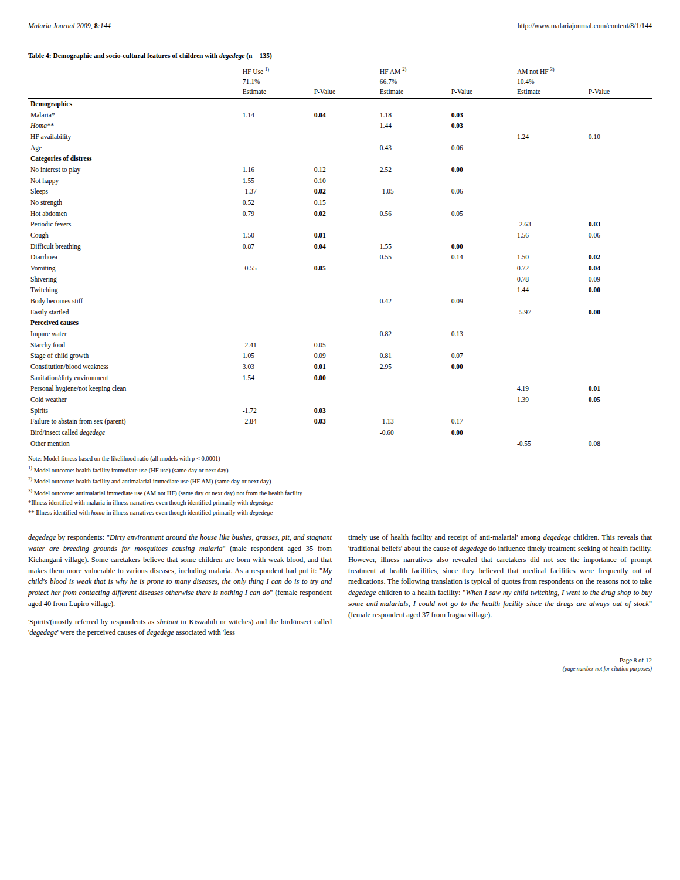Malaria Journal 2009, 8:144
http://www.malariajournal.com/content/8/1/144
Table 4: Demographic and socio-cultural features of children with degedege (n = 135)
| | HF Use 1) | HF AM 2) | AM not HF 3) |
| --- | --- | --- | --- |
| | 71.1% | 66.7% | 10.4% |
| | Estimate | P-Value | Estimate | P-Value | Estimate | P-Value |
| Demographics | | | | | | |
| Malaria* | 1.14 | 0.04 | 1.18 | 0.03 | | |
| Homa** | | | 1.44 | 0.03 | | |
| HF availability | | | | | 1.24 | 0.10 |
| Age | | | 0.43 | 0.06 | | |
| Categories of distress | | | | | | |
| No interest to play | 1.16 | 0.12 | 2.52 | 0.00 | | |
| Not happy | 1.55 | 0.10 | | | | |
| Sleeps | -1.37 | 0.02 | -1.05 | 0.06 | | |
| No strength | 0.52 | 0.15 | | | | |
| Hot abdomen | 0.79 | 0.02 | 0.56 | 0.05 | | |
| Periodic fevers | | | | | -2.63 | 0.03 |
| Cough | 1.50 | 0.01 | | | 1.56 | 0.06 |
| Difficult breathing | 0.87 | 0.04 | 1.55 | 0.00 | | |
| Diarrhoea | | | 0.55 | 0.14 | 1.50 | 0.02 |
| Vomiting | -0.55 | 0.05 | | | 0.72 | 0.04 |
| Shivering | | | | | 0.78 | 0.09 |
| Twitching | | | | | 1.44 | 0.00 |
| Body becomes stiff | | | 0.42 | 0.09 | | |
| Easily startled | | | | | -5.97 | 0.00 |
| Perceived causes | | | | | | |
| Impure water | | | 0.82 | 0.13 | | |
| Starchy food | -2.41 | 0.05 | | | | |
| Stage of child growth | 1.05 | 0.09 | 0.81 | 0.07 | | |
| Constitution/blood weakness | 3.03 | 0.01 | 2.95 | 0.00 | | |
| Sanitation/dirty environment | 1.54 | 0.00 | | | | |
| Personal hygiene/not keeping clean | | | | | 4.19 | 0.01 |
| Cold weather | | | | | 1.39 | 0.05 |
| Spirits | -1.72 | 0.03 | | | | |
| Failure to abstain from sex (parent) | -2.84 | 0.03 | -1.13 | 0.17 | | |
| Bird/insect called degedege | | | -0.60 | 0.00 | | |
| Other mention | | | | | -0.55 | 0.08 |
Note: Model fitness based on the likelihood ratio (all models with p < 0.0001)
1) Model outcome: health facility immediate use (HF use) (same day or next day)
2) Model outcome: health facility and antimalarial immediate use (HF AM) (same day or next day)
3) Model outcome: antimalarial immediate use (AM not HF) (same day or next day) not from the health facility
*Illness identified with malaria in illness narratives even though identified primarily with degedege
** Illness identified with homa in illness narratives even though identified primarily with degedege
degedege by respondents: "Dirty environment around the house like bushes, grasses, pit, and stagnant water are breeding grounds for mosquitoes causing malaria" (male respondent aged 35 from Kichangani village). Some caretakers believe that some children are born with weak blood, and that makes them more vulnerable to various diseases, including malaria. As a respondent had put it: "My child's blood is weak that is why he is prone to many diseases, the only thing I can do is to try and protect her from contacting different diseases otherwise there is nothing I can do" (female respondent aged 40 from Lupiro village).
'Spirits'(mostly referred by respondents as shetani in Kiswahili or witches) and the bird/insect called 'degedege' were the perceived causes of degedege associated with 'less
timely use of health facility and receipt of anti-malarial' among degedege children. This reveals that 'traditional beliefs' about the cause of degedege do influence timely treatment-seeking of health facility. However, illness narratives also revealed that caretakers did not see the importance of prompt treatment at health facilities, since they believed that medical facilities were frequently out of medications. The following translation is typical of quotes from respondents on the reasons not to take degedege children to a health facility: "When I saw my child twitching, I went to the drug shop to buy some anti-malarials, I could not go to the health facility since the drugs are always out of stock" (female respondent aged 37 from Iragua village).
Page 8 of 12
(page number not for citation purposes)